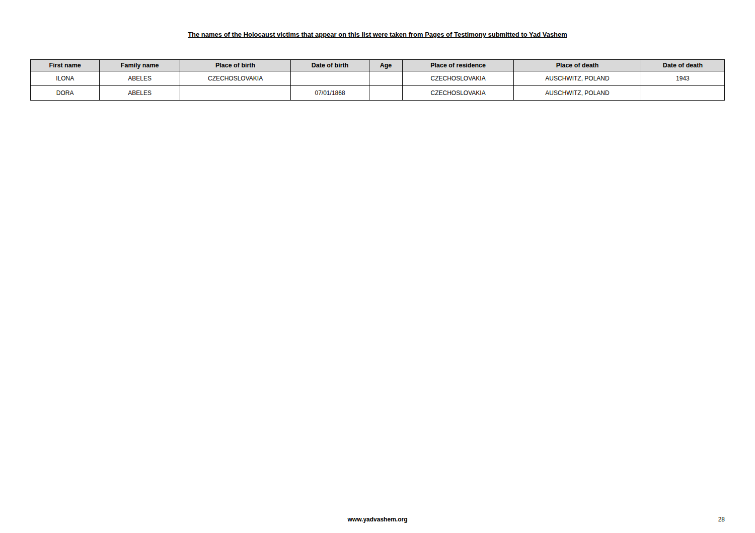The names of the Holocaust victims that appear on this list were taken from Pages of Testimony submitted to Yad Vashem
| First name | Family name | Place of birth | Date of birth | Age | Place of residence | Place of death | Date of death |
| --- | --- | --- | --- | --- | --- | --- | --- |
| ILONA | ABELES | CZECHOSLOVAKIA | | | CZECHOSLOVAKIA | AUSCHWITZ, POLAND | 1943 |
| DORA | ABELES | | 07/01/1868 | | CZECHOSLOVAKIA | AUSCHWITZ, POLAND | |
www.yadvashem.org 28